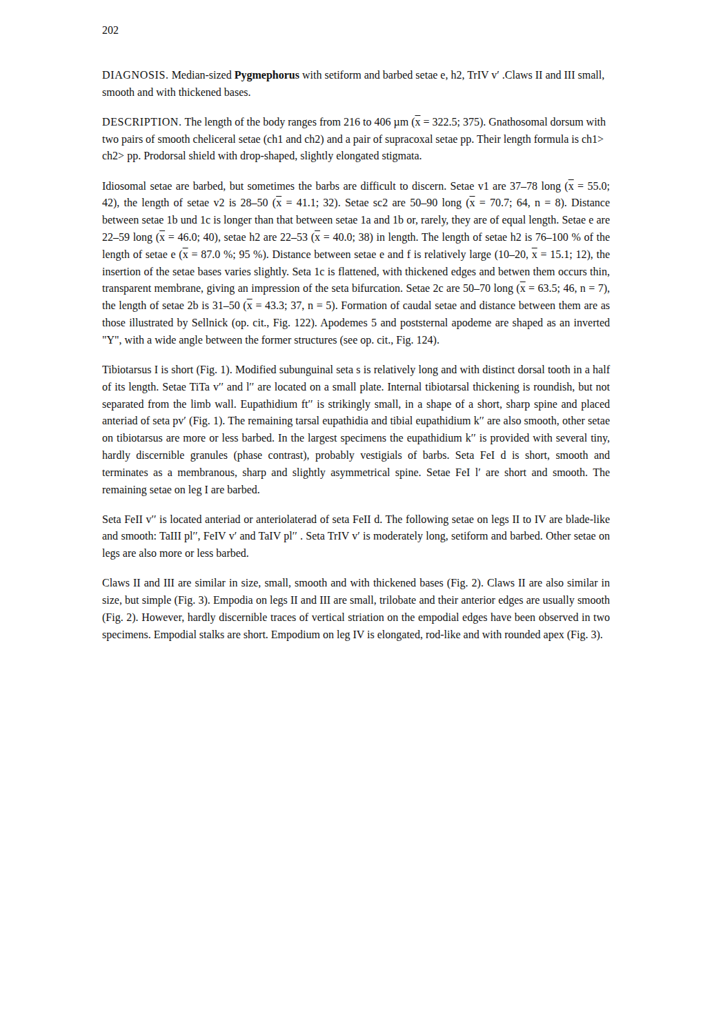202
DIAGNOSIS.
Median-sized Pygmephorus with setiform and barbed setae e, h2, TrIV v′ .Claws II and III small, smooth and with thickened bases.
DESCRIPTION.
The length of the body ranges from 216 to 406 µm (x = 322.5; 375). Gnathosomal dorsum with two pairs of smooth cheliceral setae (ch1 and ch2) and a pair of supracoxal setae pp. Their length formula is ch1> ch2> pp. Prodorsal shield with drop-shaped, slightly elongated stigmata.
Idiosomal setae are barbed, but sometimes the barbs are difficult to discern. Setae v1 are 37–78 long (x = 55.0; 42), the length of setae v2 is 28–50 (x = 41.1; 32). Setae sc2 are 50–90 long (x = 70.7; 64, n = 8). Distance between setae 1b und 1c is longer than that between setae 1a and 1b or, rarely, they are of equal length. Setae e are 22–59 long (x = 46.0; 40), setae h2 are 22–53 (x = 40.0; 38) in length. The length of setae h2 is 76–100 % of the length of setae e (x = 87.0 %; 95 %). Distance between setae e and f is relatively large (10–20, x = 15.1; 12), the insertion of the setae bases varies slightly. Seta 1c is flattened, with thickened edges and betwen them occurs thin, transparent membrane, giving an impression of the seta bifurcation. Setae 2c are 50–70 long (x = 63.5; 46, n = 7), the length of setae 2b is 31–50 (x = 43.3; 37, n = 5). Formation of caudal setae and distance between them are as those illustrated by Sellnick (op. cit., Fig. 122). Apodemes 5 and poststernal apodeme are shaped as an inverted "Y", with a wide angle between the former structures (see op. cit., Fig. 124).
Tibiotarsus I is short (Fig. 1). Modified subunguinal seta s is relatively long and with distinct dorsal tooth in a half of its length. Setae TiTa v′′ and l′′ are located on a small plate. Internal tibiotarsal thickening is roundish, but not separated from the limb wall. Eupathidium ft′′ is strikingly small, in a shape of a short, sharp spine and placed anteriad of seta pv′ (Fig. 1). The remaining tarsal eupathidia and tibial eupathidium k′′ are also smooth, other setae on tibiotarsus are more or less barbed. In the largest specimens the eupathidium k′′ is provided with several tiny, hardly discernible granules (phase contrast), probably vestigials of barbs. Seta FeI d is short, smooth and terminates as a membranous, sharp and slightly asymmetrical spine. Setae FeI l′ are short and smooth. The remaining setae on leg I are barbed.
Seta FeII v′′ is located anteriad or anteriolaterad of seta FeII d. The following setae on legs II to IV are blade-like and smooth: TaIII pl′′, FeIV v′ and TaIV pl′′ . Seta TrIV v′ is moderately long, setiform and barbed. Other setae on legs are also more or less barbed.
Claws II and III are similar in size, small, smooth and with thickened bases (Fig. 2). Claws II are also similar in size, but simple (Fig. 3). Empodia on legs II and III are small, trilobate and their anterior edges are usually smooth (Fig. 2). However, hardly discernible traces of vertical striation on the empodial edges have been observed in two specimens. Empodial stalks are short. Empodium on leg IV is elongated, rod-like and with rounded apex (Fig. 3).